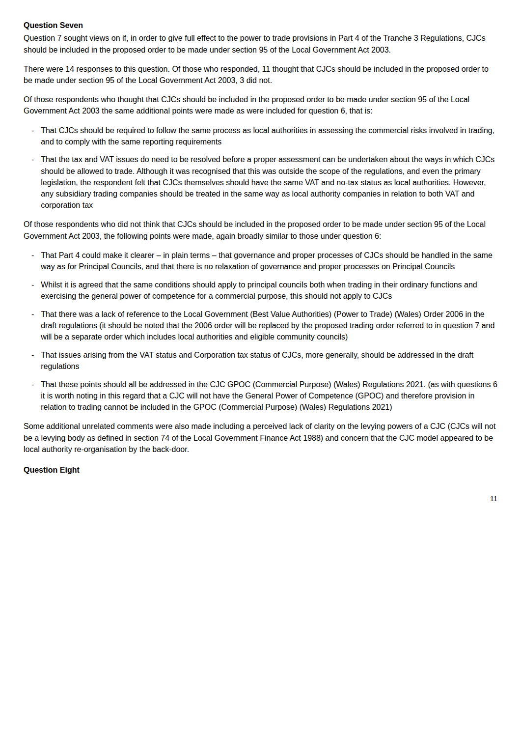Question Seven
Question 7 sought views on if, in order to give full effect to the power to trade provisions in Part 4 of the Tranche 3 Regulations, CJCs should be included in the proposed order to be made under section 95 of the Local Government Act 2003.
There were 14 responses to this question. Of those who responded, 11 thought that CJCs should be included in the proposed order to be made under section 95 of the Local Government Act 2003, 3 did not.
Of those respondents who thought that CJCs should be included in the proposed order to be made under section 95 of the Local Government Act 2003 the same additional points were made as were included for question 6, that is:
That CJCs should be required to follow the same process as local authorities in assessing the commercial risks involved in trading, and to comply with the same reporting requirements
That the tax and VAT issues do need to be resolved before a proper assessment can be undertaken about the ways in which CJCs should be allowed to trade. Although it was recognised that this was outside the scope of the regulations, and even the primary legislation, the respondent felt that CJCs themselves should have the same VAT and no-tax status as local authorities. However, any subsidiary trading companies should be treated in the same way as local authority companies in relation to both VAT and corporation tax
Of those respondents who did not think that CJCs should be included in the proposed order to be made under section 95 of the Local Government Act 2003, the following points were made, again broadly similar to those under question 6:
That Part 4 could make it clearer – in plain terms – that governance and proper processes of CJCs should be handled in the same way as for Principal Councils, and that there is no relaxation of governance and proper processes on Principal Councils
Whilst it is agreed that the same conditions should apply to principal councils both when trading in their ordinary functions and exercising the general power of competence for a commercial purpose, this should not apply to CJCs
That there was a lack of reference to the Local Government (Best Value Authorities) (Power to Trade) (Wales) Order 2006 in the draft regulations (it should be noted that the 2006 order will be replaced by the proposed trading order referred to in question 7 and will be a separate order which includes local authorities and eligible community councils)
That issues arising from the VAT status and Corporation tax status of CJCs, more generally, should be addressed in the draft regulations
That these points should all be addressed in the CJC GPOC (Commercial Purpose) (Wales) Regulations 2021. (as with questions 6 it is worth noting in this regard that a CJC will not have the General Power of Competence (GPOC) and therefore provision in relation to trading cannot be included in the GPOC (Commercial Purpose) (Wales) Regulations 2021)
Some additional unrelated comments were also made including a perceived lack of clarity on the levying powers of a CJC (CJCs will not be a levying body as defined in section 74 of the Local Government Finance Act 1988) and concern that the CJC model appeared to be local authority re-organisation by the back-door.
Question Eight
11